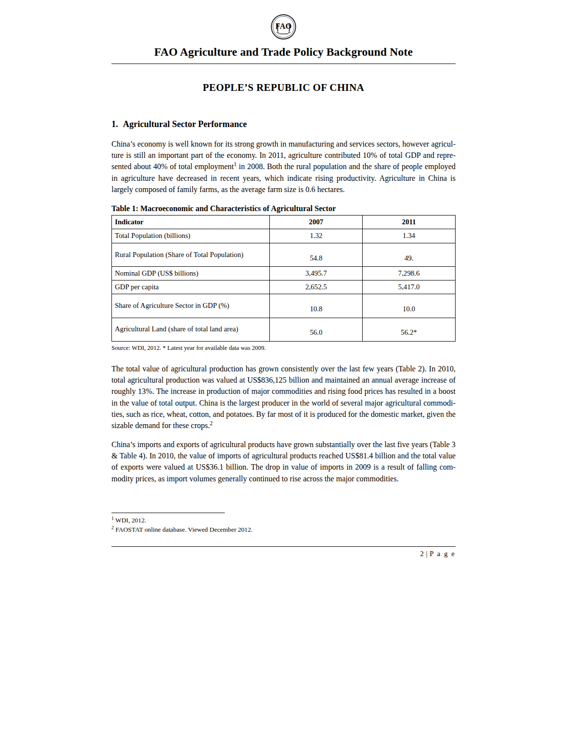FAO FIAT PANIS
FAO Agriculture and Trade Policy Background Note
PEOPLE’S REPUBLIC OF CHINA
1. Agricultural Sector Performance
China’s economy is well known for its strong growth in manufacturing and services sectors, however agriculture is still an important part of the economy. In 2011, agriculture contributed 10% of total GDP and represented about 40% of total employment1 in 2008. Both the rural population and the share of people employed in agriculture have decreased in recent years, which indicate rising productivity. Agriculture in China is largely composed of family farms, as the average farm size is 0.6 hectares.
Table 1: Macroeconomic and Characteristics of Agricultural Sector
| Indicator | 2007 | 2011 |
| --- | --- | --- |
| Total Population (billions) | 1.32 | 1.34 |
| Rural Population (Share of Total Population) | 54.8 | 49. |
| Nominal GDP (US$ billions) | 3,495.7 | 7,298.6 |
| GDP per capita | 2,652.5 | 5,417.0 |
| Share of Agriculture Sector in GDP (%) | 10.8 | 10.0 |
| Agricultural Land (share of total land area) | 56.0 | 56.2* |
Source: WDI, 2012. * Latest year for available data was 2009.
The total value of agricultural production has grown consistently over the last few years (Table 2). In 2010, total agricultural production was valued at US$836,125 billion and maintained an annual average increase of roughly 13%. The increase in production of major commodities and rising food prices has resulted in a boost in the value of total output. China is the largest producer in the world of several major agricultural commodities, such as rice, wheat, cotton, and potatoes. By far most of it is produced for the domestic market, given the sizable demand for these crops.2
China’s imports and exports of agricultural products have grown substantially over the last five years (Table 3 & Table 4). In 2010, the value of imports of agricultural products reached US$81.4 billion and the total value of exports were valued at US$36.1 billion. The drop in value of imports in 2009 is a result of falling commodity prices, as import volumes generally continued to rise across the major commodities.
1 WDI, 2012.
2 FAOSTAT online database. Viewed December 2012.
2 | P a g e